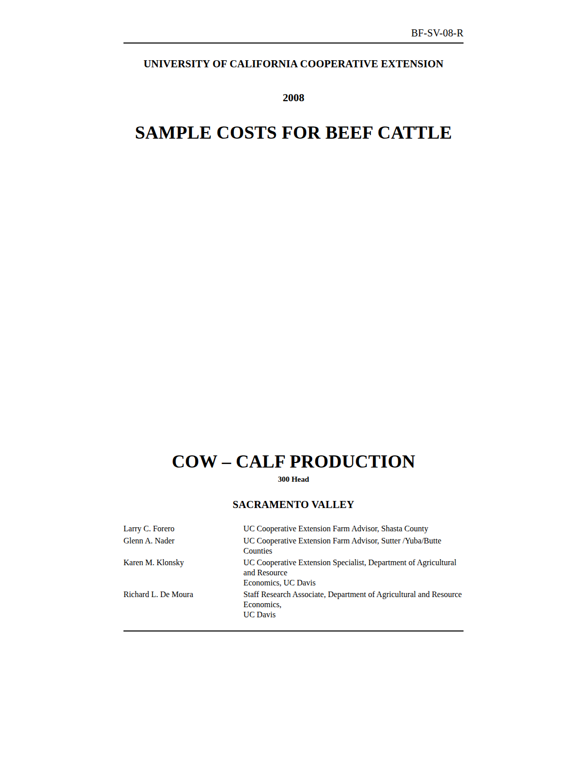BF-SV-08-R
UNIVERSITY OF CALIFORNIA COOPERATIVE EXTENSION
2008
SAMPLE COSTS FOR BEEF CATTLE
COW – CALF PRODUCTION
300 Head
SACRAMENTO VALLEY
| Larry C. Forero | UC Cooperative Extension Farm Advisor, Shasta County |
| Glenn A. Nader | UC Cooperative Extension Farm Advisor, Sutter /Yuba/Butte Counties |
| Karen M. Klonsky | UC Cooperative Extension Specialist, Department of Agricultural and Resource Economics, UC Davis |
| Richard L. De Moura | Staff Research Associate, Department of Agricultural and Resource Economics, UC Davis |